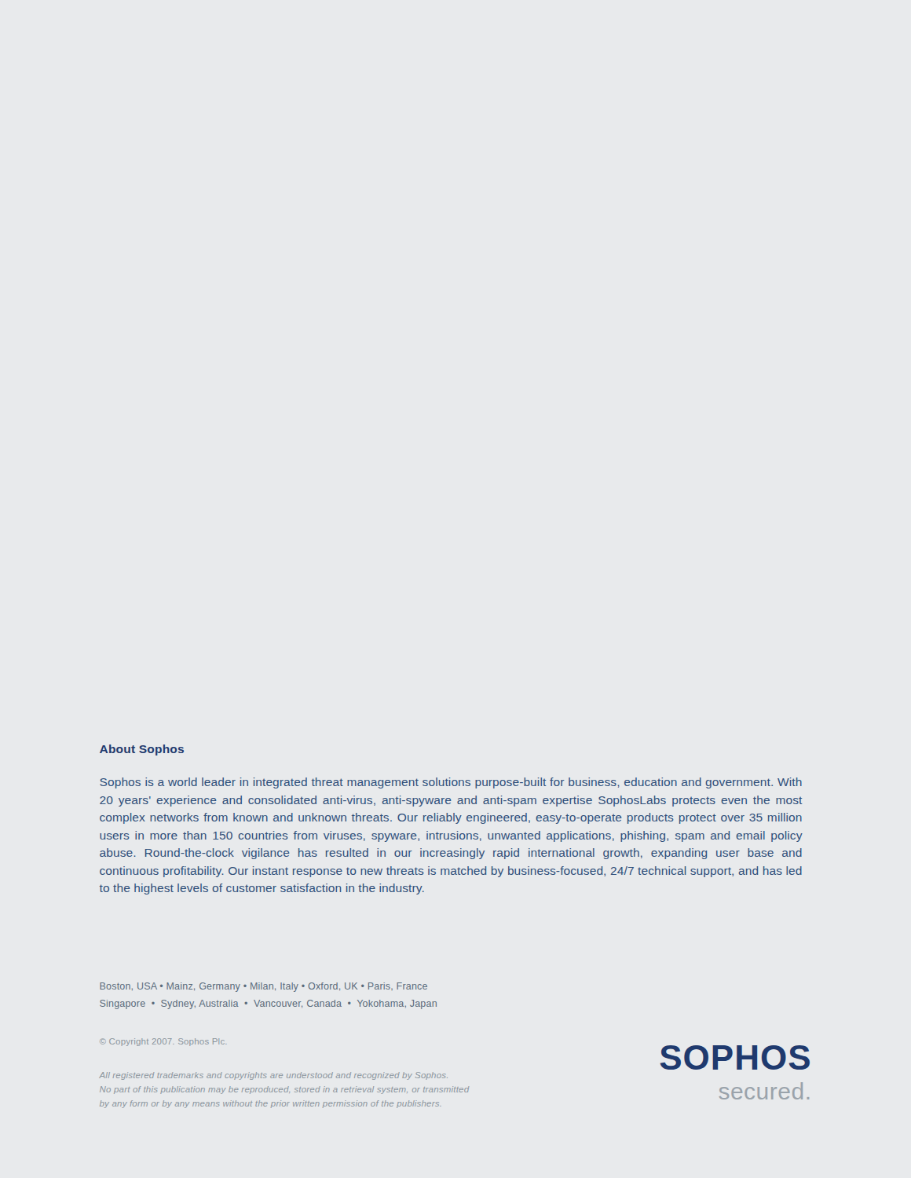About Sophos
Sophos is a world leader in integrated threat management solutions purpose-built for business, education and government. With 20 years' experience and consolidated anti-virus, anti-spyware and anti-spam expertise SophosLabs protects even the most complex networks from known and unknown threats. Our reliably engineered, easy-to-operate products protect over 35 million users in more than 150 countries from viruses, spyware, intrusions, unwanted applications, phishing, spam and email policy abuse. Round-the-clock vigilance has resulted in our increasingly rapid international growth, expanding user base and continuous profitability. Our instant response to new threats is matched by business-focused, 24/7 technical support, and has led to the highest levels of customer satisfaction in the industry.
Boston, USA • Mainz, Germany • Milan, Italy • Oxford, UK • Paris, France
Singapore • Sydney, Australia • Vancouver, Canada • Yokohama, Japan
© Copyright 2007. Sophos Plc.
All registered trademarks and copyrights are understood and recognized by Sophos.
No part of this publication may be reproduced, stored in a retrieval system, or transmitted
by any form or by any means without the prior written permission of the publishers.
SOPHOS
secured.